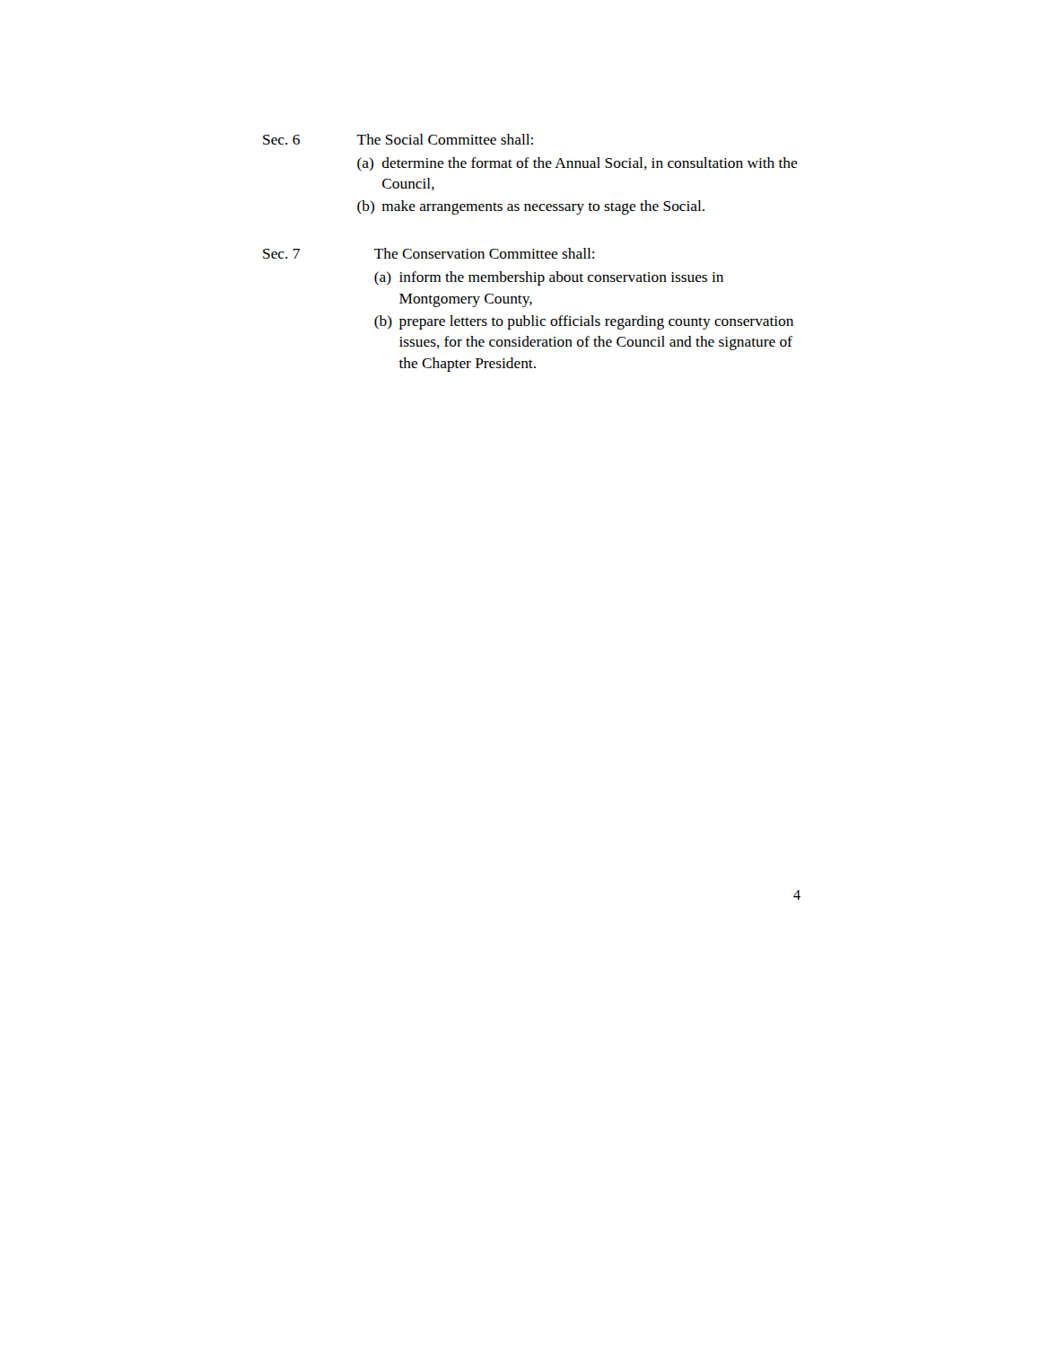Sec. 6
The Social Committee shall:
(a) determine the format of the Annual Social, in consultation with the Council,
(b) make arrangements as necessary to stage the Social.
Sec. 7
The Conservation Committee shall:
(a) inform the membership about conservation issues in Montgomery County,
(b) prepare letters to public officials regarding county conservation issues, for the consideration of the Council and the signature of the Chapter President.
4